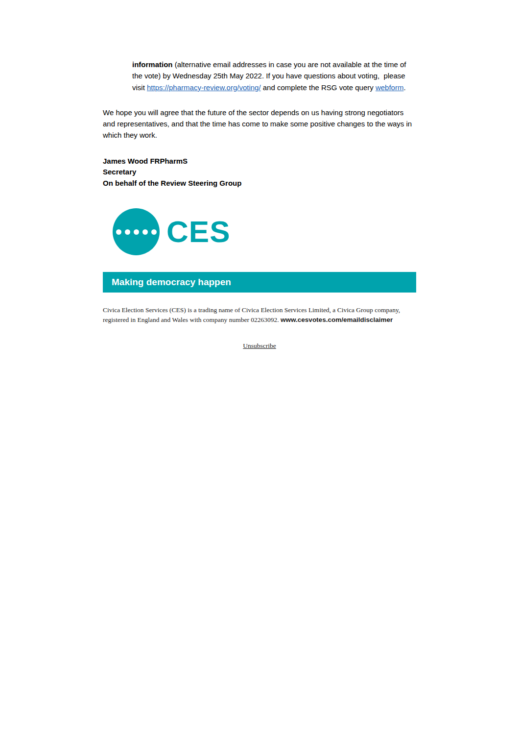information (alternative email addresses in case you are not available at the time of the vote) by Wednesday 25th May 2022. If you have questions about voting, please visit https://pharmacy-review.org/voting/ and complete the RSG vote query webform.
We hope you will agree that the future of the sector depends on us having strong negotiators and representatives, and that the time has come to make some positive changes to the ways in which they work.
James Wood FRPharmS
Secretary
On behalf of the Review Steering Group
CES
Making democracy happen
Civica Election Services (CES) is a trading name of Civica Election Services Limited, a Civica Group company, registered in England and Wales with company number 02263092. www.cesvotes.com/emaildisclaimer
Unsubscribe